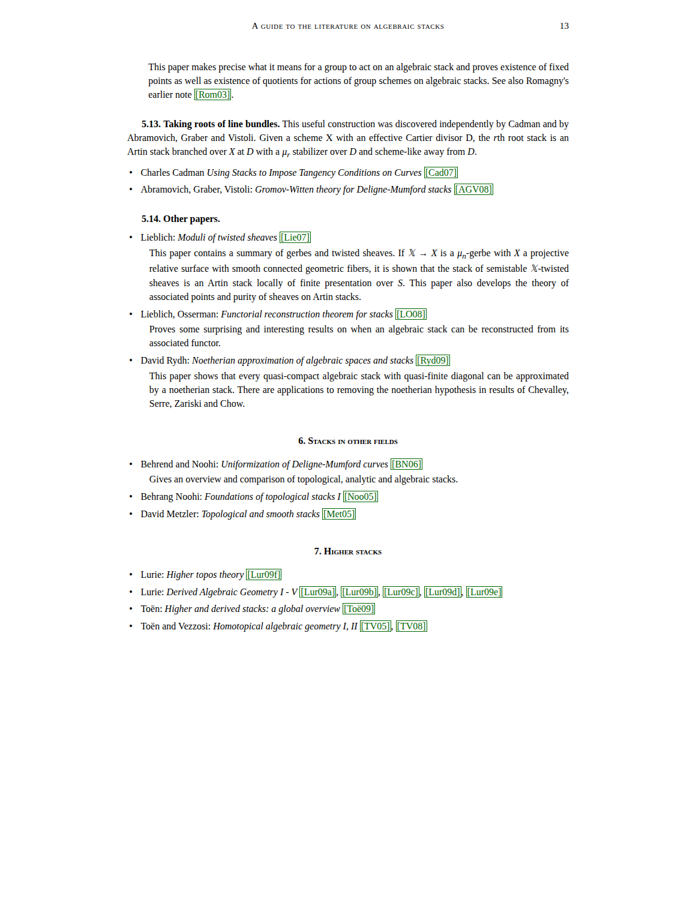A guide to the literature on algebraic stacks 13
This paper makes precise what it means for a group to act on an algebraic stack and proves existence of fixed points as well as existence of quotients for actions of group schemes on algebraic stacks. See also Romagny's earlier note [Rom03].
5.13. Taking roots of line bundles. This useful construction was discovered independently by Cadman and by Abramovich, Graber and Vistoli. Given a scheme X with an effective Cartier divisor D, the rth root stack is an Artin stack branched over X at D with a μr stabilizer over D and scheme-like away from D.
Charles Cadman Using Stacks to Impose Tangency Conditions on Curves [Cad07]
Abramovich, Graber, Vistoli: Gromov-Witten theory for Deligne-Mumford stacks [AGV08]
5.14. Other papers.
Lieblich: Moduli of twisted sheaves [Lie07]
This paper contains a summary of gerbes and twisted sheaves. If 𝕏 → X is a μn-gerbe with X a projective relative surface with smooth connected geometric fibers, it is shown that the stack of semistable 𝕏-twisted sheaves is an Artin stack locally of finite presentation over S. This paper also develops the theory of associated points and purity of sheaves on Artin stacks.
Lieblich, Osserman: Functorial reconstruction theorem for stacks [LO08]
Proves some surprising and interesting results on when an algebraic stack can be reconstructed from its associated functor.
David Rydh: Noetherian approximation of algebraic spaces and stacks [Ryd09]
This paper shows that every quasi-compact algebraic stack with quasi-finite diagonal can be approximated by a noetherian stack. There are applications to removing the noetherian hypothesis in results of Chevalley, Serre, Zariski and Chow.
6. Stacks in other fields
Behrend and Noohi: Uniformization of Deligne-Mumford curves [BN06]
Gives an overview and comparison of topological, analytic and algebraic stacks.
Behrang Noohi: Foundations of topological stacks I [Noo05]
David Metzler: Topological and smooth stacks [Met05]
7. Higher stacks
Lurie: Higher topos theory [Lur09f]
Lurie: Derived Algebraic Geometry I - V [Lur09a], [Lur09b], [Lur09c], [Lur09d], [Lur09e]
Toën: Higher and derived stacks: a global overview [Toë09]
Toën and Vezzosi: Homotopical algebraic geometry I, II [TV05], [TV08]